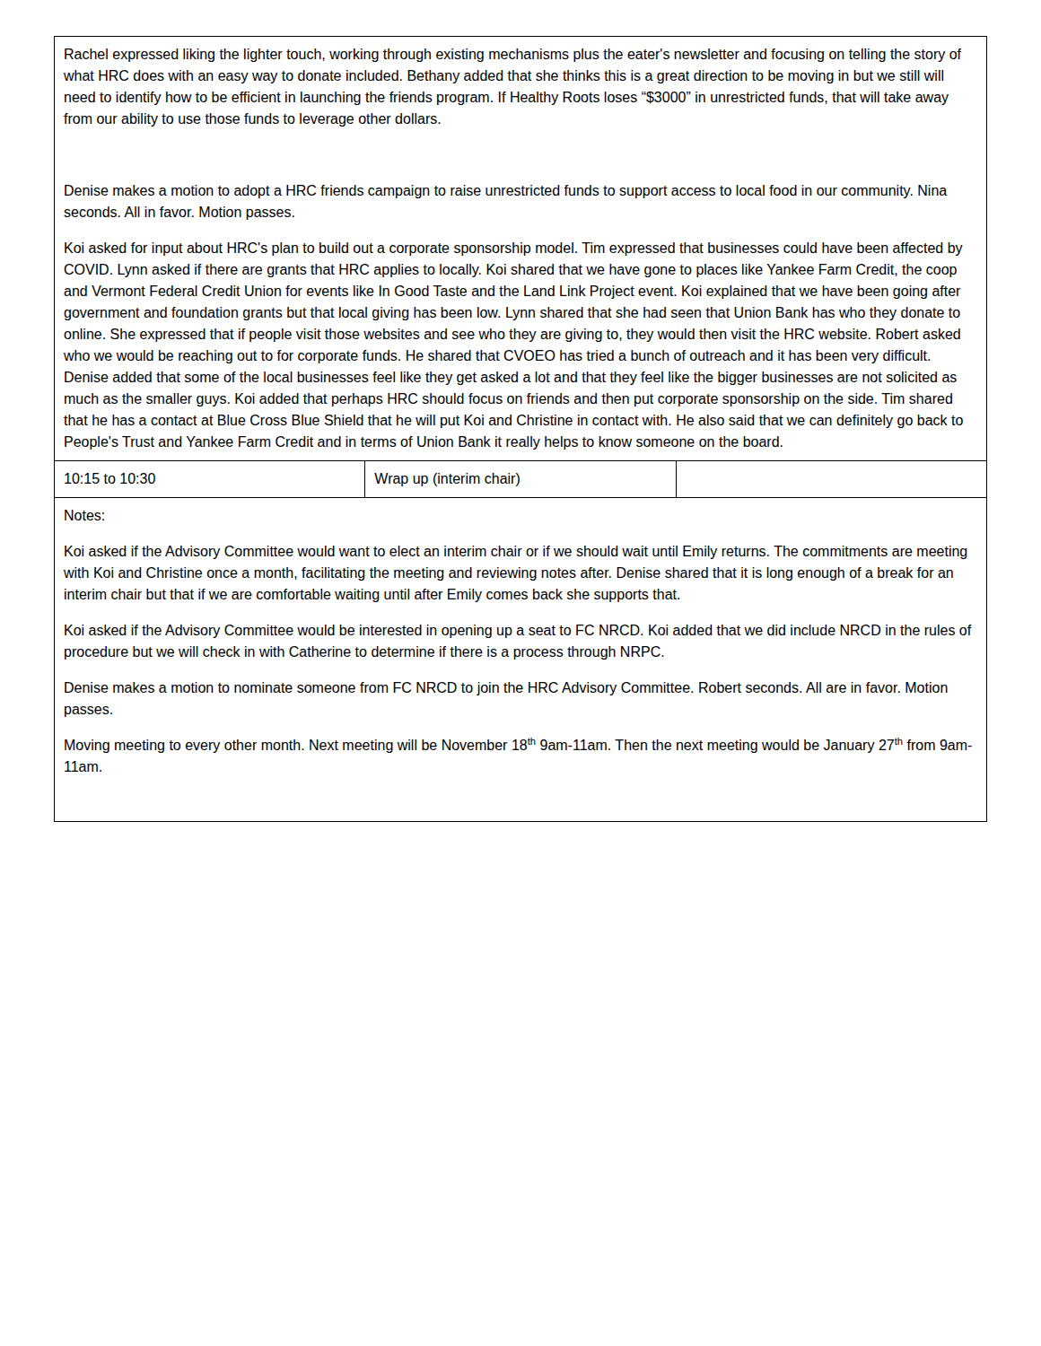| Rachel expressed liking the lighter touch, working through existing mechanisms plus the eater's newsletter and focusing on telling the story of what HRC does with an easy way to donate included. Bethany added that she thinks this is a great direction to be moving in but we still will need to identify how to be efficient in launching the friends program. If Healthy Roots loses “$3000” in unrestricted funds, that will take away from our ability to use those funds to leverage other dollars. Denise makes a motion to adopt a HRC friends campaign to raise unrestricted funds to support access to local food in our community. Nina seconds. All in favor. Motion passes. Koi asked for input about HRC's plan to build out a corporate sponsorship model. Tim expressed that businesses could have been affected by COVID. Lynn asked if there are grants that HRC applies to locally. Koi shared that we have gone to places like Yankee Farm Credit, the coop and Vermont Federal Credit Union for events like In Good Taste and the Land Link Project event. Koi explained that we have been going after government and foundation grants but that local giving has been low. Lynn shared that she had seen that Union Bank has who they donate to online. She expressed that if people visit those websites and see who they are giving to, they would then visit the HRC website. Robert asked who we would be reaching out to for corporate funds. He shared that CVOEO has tried a bunch of outreach and it has been very difficult. Denise added that some of the local businesses feel like they get asked a lot and that they feel like the bigger businesses are not solicited as much as the smaller guys. Koi added that perhaps HRC should focus on friends and then put corporate sponsorship on the side. Tim shared that he has a contact at Blue Cross Blue Shield that he will put Koi and Christine in contact with. He also said that we can definitely go back to People's Trust and Yankee Farm Credit and in terms of Union Bank it really helps to know someone on the board. |
| 10:15 to 10:30 | Wrap up (interim chair) | |
| Notes: Koi asked if the Advisory Committee would want to elect an interim chair or if we should wait until Emily returns. The commitments are meeting with Koi and Christine once a month, facilitating the meeting and reviewing notes after. Denise shared that it is long enough of a break for an interim chair but that if we are comfortable waiting until after Emily comes back she supports that. Koi asked if the Advisory Committee would be interested in opening up a seat to FC NRCD. Koi added that we did include NRCD in the rules of procedure but we will check in with Catherine to determine if there is a process through NRPC. Denise makes a motion to nominate someone from FC NRCD to join the HRC Advisory Committee. Robert seconds. All are in favor. Motion passes. Moving meeting to every other month. Next meeting will be November 18 th 9am-11am. Then the next meeting would be January 27 th from 9am-11am. |